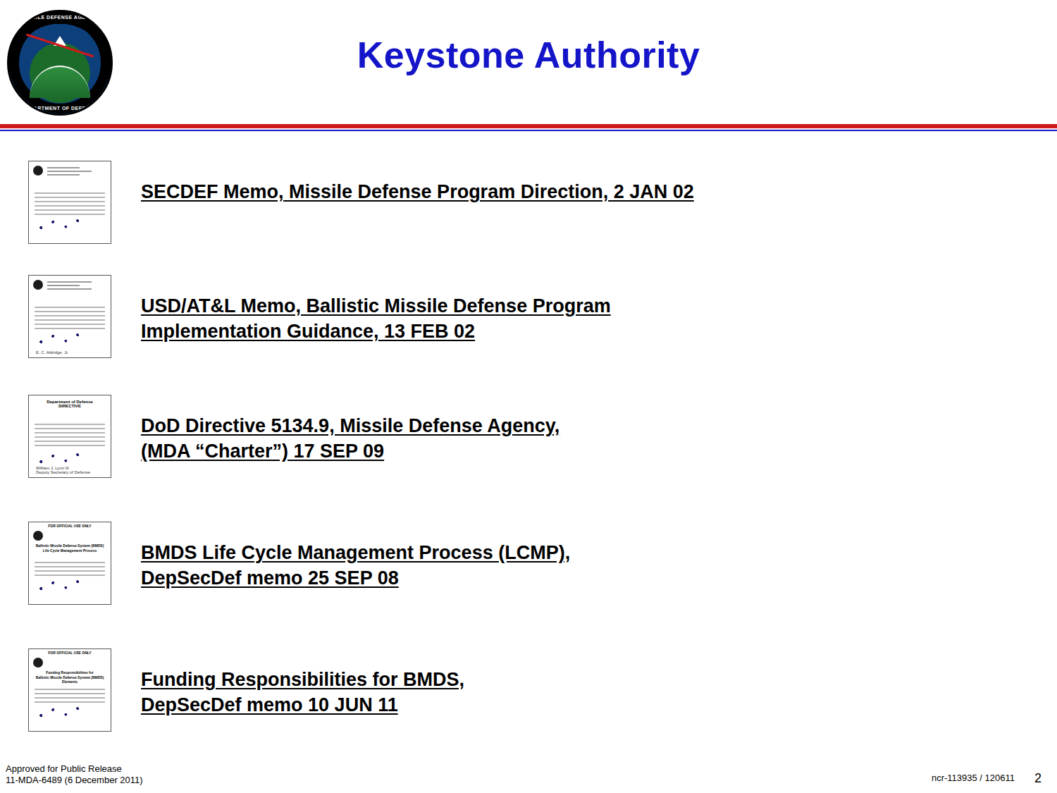MISSILE DEFENSE AGENCY
DEPARTMENT OF DEFENSE
Keystone Authority
SECDEF Memo, Missile Defense Program Direction, 2 JAN 02
E. C. Aldridge, Jr.
USD/AT&L Memo, Ballistic Missile Defense Program
Implementation Guidance, 13 FEB 02
Department of Defense
DIRECTIVE
William J. Lynn III
Deputy Secretary of Defense
DoD Directive 5134.9, Missile Defense Agency,
(MDA “Charter”) 17 SEP 09
FOR OFFICIAL USE ONLY
Ballistic Missile Defense System (BMDS)
Life Cycle Management Process
BMDS Life Cycle Management Process (LCMP),
DepSecDef memo 25 SEP 08
FOR OFFICIAL USE ONLY
Funding Responsibilities for
Ballistic Missile Defense System (BMDS) Elements
Funding Responsibilities for BMDS,
DepSecDef memo 10 JUN 11
Approved for Public Release
11-MDA-6489 (6 December 2011)
ncr-113935 / 120611
2